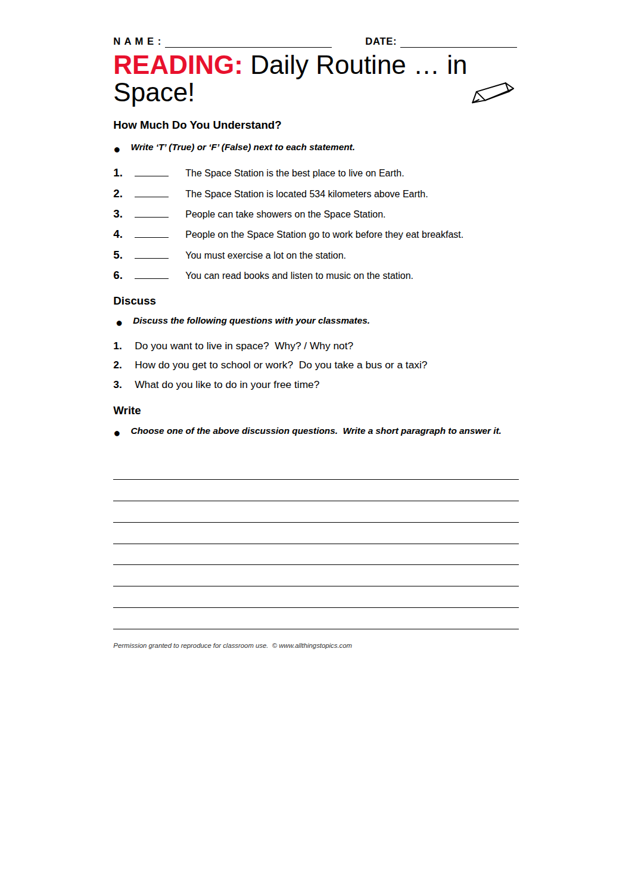N A M E :
DATE:
READING: Daily Routine … in Space!
How Much Do You Understand?
●
Write ‘T’ (True) or ‘F’ (False) next to each statement.
The Space Station is the best place to live on Earth.
The Space Station is located 534 kilometers above Earth.
People can take showers on the Space Station.
People on the Space Station go to work before they eat breakfast.
You must exercise a lot on the station.
You can read books and listen to music on the station.
Discuss
●
Discuss the following questions with your classmates.
Do you want to live in space? Why? / Why not?
How do you get to school or work? Do you take a bus or a taxi?
What do you like to do in your free time?
Write
●
Choose one of the above discussion questions. Write a short paragraph to answer it.
Permission granted to reproduce for classroom use. © www.allthingstopics.com